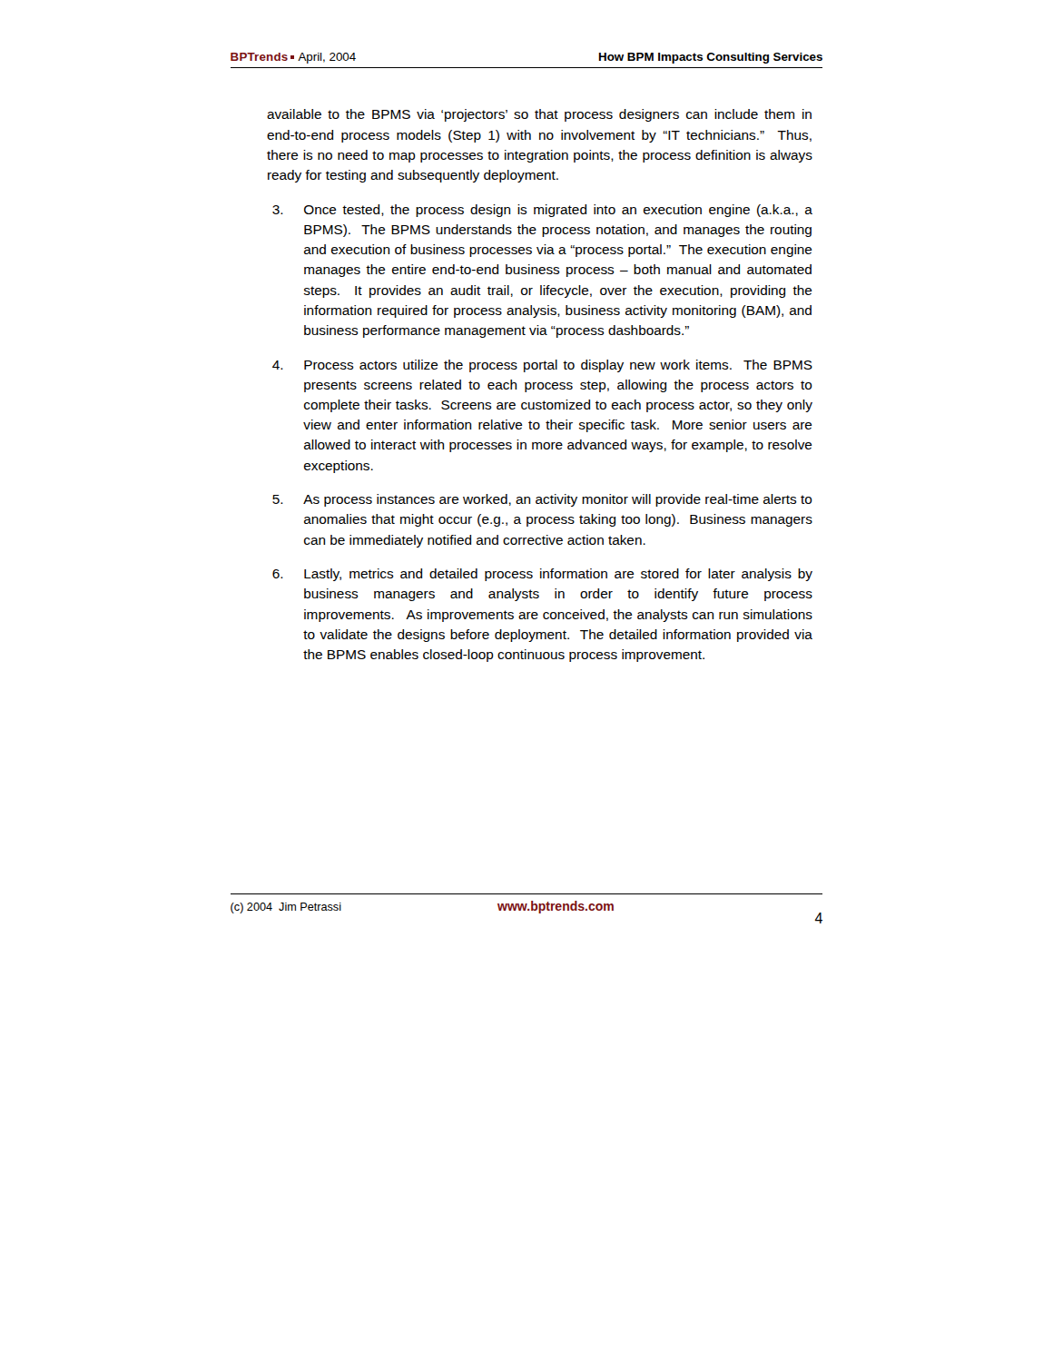BPTrends April, 2004
How BPM Impacts Consulting Services
available to the BPMS via ‘projectors’ so that process designers can include them in end-to-end process models (Step 1) with no involvement by “IT technicians.” Thus, there is no need to map processes to integration points, the process definition is always ready for testing and subsequently deployment.
Once tested, the process design is migrated into an execution engine (a.k.a., a BPMS). The BPMS understands the process notation, and manages the routing and execution of business processes via a “process portal.” The execution engine manages the entire end-to-end business process – both manual and automated steps. It provides an audit trail, or lifecycle, over the execution, providing the information required for process analysis, business activity monitoring (BAM), and business performance management via “process dashboards.”
Process actors utilize the process portal to display new work items. The BPMS presents screens related to each process step, allowing the process actors to complete their tasks. Screens are customized to each process actor, so they only view and enter information relative to their specific task. More senior users are allowed to interact with processes in more advanced ways, for example, to resolve exceptions.
As process instances are worked, an activity monitor will provide real-time alerts to anomalies that might occur (e.g., a process taking too long). Business managers can be immediately notified and corrective action taken.
Lastly, metrics and detailed process information are stored for later analysis by business managers and analysts in order to identify future process improvements. As improvements are conceived, the analysts can run simulations to validate the designs before deployment. The detailed information provided via the BPMS enables closed-loop continuous process improvement.
(c) 2004 Jim Petrassi
www.bptrends.com
4